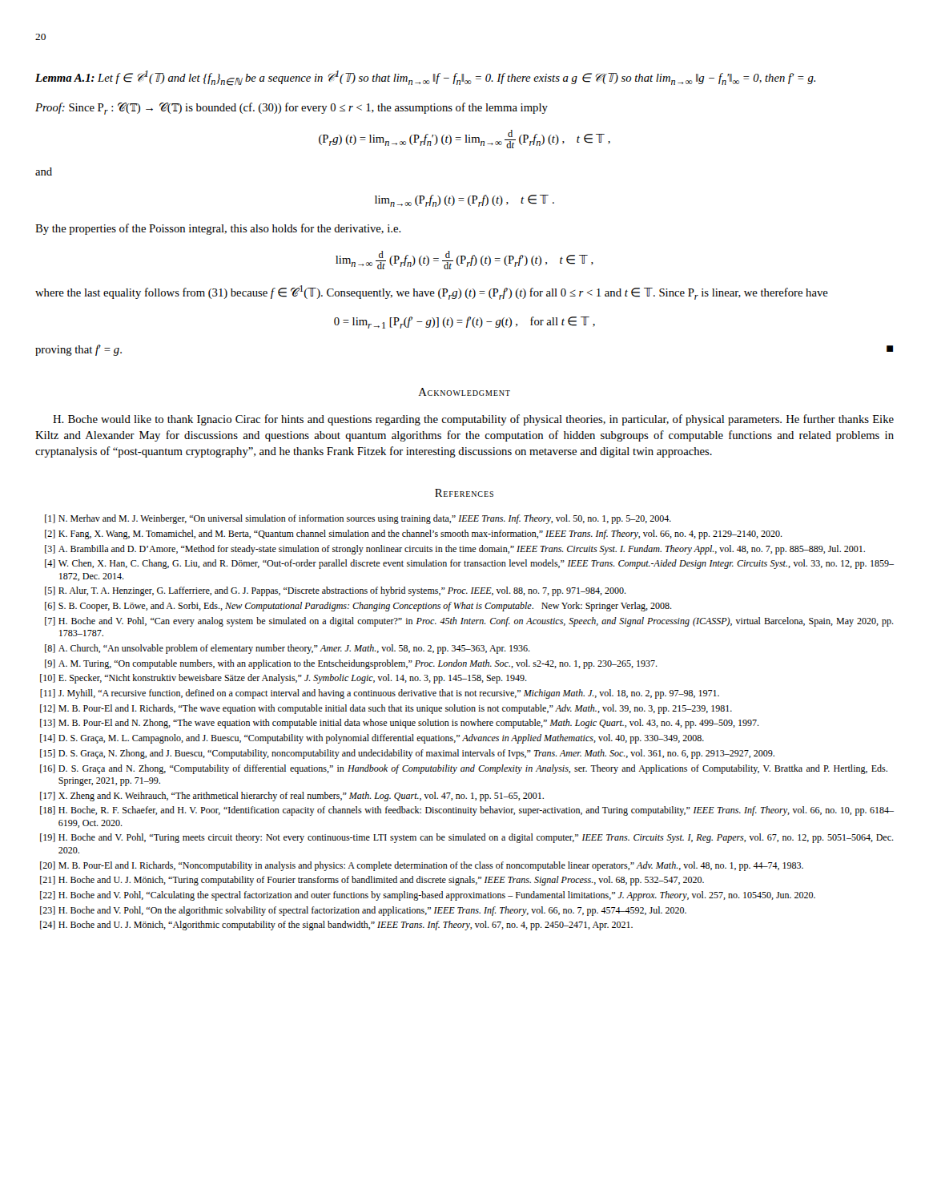20
Lemma A.1: Let f ∈ 𝒞1(𝕋) and let {fn}n∈ℕ be a sequence in 𝒞1(𝕋) so that limn→∞ ‖f − fn‖∞ = 0. If there exists a g ∈ 𝒞(𝕋) so that limn→∞ ‖g − fn′‖∞ = 0, then f′ = g.
Proof: Since Pr : 𝒞(𝕋) → 𝒞(𝕋) is bounded (cf. (30)) for every 0 ≤ r < 1, the assumptions of the lemma imply
(Prg) (t) = limn→∞ (Prfn′) (t) = limn→∞ ddt (Prfn) (t) , t ∈ 𝕋 ,
and
limn→∞ (Prfn) (t) = (Prf) (t) , t ∈ 𝕋 .
By the properties of the Poisson integral, this also holds for the derivative, i.e.
limn→∞ ddt (Prfn) (t) = ddt (Prf) (t) = (Prf′) (t) , t ∈ 𝕋 ,
where the last equality follows from (31) because f ∈ 𝒞1(𝕋). Consequently, we have (Prg) (t) = (Prf′) (t) for all 0 ≤ r < 1 and t ∈ 𝕋. Since Pr is linear, we therefore have
0 = limr→1 [Pr(f′ − g)] (t) = f′(t) − g(t) , for all t ∈ 𝕋 ,
proving that f′ = g. ■
Acknowledgment
H. Boche would like to thank Ignacio Cirac for hints and questions regarding the computability of physical theories, in particular, of physical parameters. He further thanks Eike Kiltz and Alexander May for discussions and questions about quantum algorithms for the computation of hidden subgroups of computable functions and related problems in cryptanalysis of “post-quantum cryptography”, and he thanks Frank Fitzek for interesting discussions on metaverse and digital twin approaches.
References
[1] N. Merhav and M. J. Weinberger, “On universal simulation of information sources using training data,” IEEE Trans. Inf. Theory, vol. 50, no. 1, pp. 5–20, 2004.
[2] K. Fang, X. Wang, M. Tomamichel, and M. Berta, “Quantum channel simulation and the channel’s smooth max-information,” IEEE Trans. Inf. Theory, vol. 66, no. 4, pp. 2129–2140, 2020.
[3] A. Brambilla and D. D’Amore, “Method for steady-state simulation of strongly nonlinear circuits in the time domain,” IEEE Trans. Circuits Syst. I. Fundam. Theory Appl., vol. 48, no. 7, pp. 885–889, Jul. 2001.
[4] W. Chen, X. Han, C. Chang, G. Liu, and R. Dömer, “Out-of-order parallel discrete event simulation for transaction level models,” IEEE Trans. Comput.-Aided Design Integr. Circuits Syst., vol. 33, no. 12, pp. 1859–1872, Dec. 2014.
[5] R. Alur, T. A. Henzinger, G. Lafferriere, and G. J. Pappas, “Discrete abstractions of hybrid systems,” Proc. IEEE, vol. 88, no. 7, pp. 971–984, 2000.
[6] S. B. Cooper, B. Löwe, and A. Sorbi, Eds., New Computational Paradigms: Changing Conceptions of What is Computable. New York: Springer Verlag, 2008.
[7] H. Boche and V. Pohl, “Can every analog system be simulated on a digital computer?” in Proc. 45th Intern. Conf. on Acoustics, Speech, and Signal Processing (ICASSP), virtual Barcelona, Spain, May 2020, pp. 1783–1787.
[8] A. Church, “An unsolvable problem of elementary number theory,” Amer. J. Math., vol. 58, no. 2, pp. 345–363, Apr. 1936.
[9] A. M. Turing, “On computable numbers, with an application to the Entscheidungsproblem,” Proc. London Math. Soc., vol. s2-42, no. 1, pp. 230–265, 1937.
[10] E. Specker, “Nicht konstruktiv beweisbare Sätze der Analysis,” J. Symbolic Logic, vol. 14, no. 3, pp. 145–158, Sep. 1949.
[11] J. Myhill, “A recursive function, defined on a compact interval and having a continuous derivative that is not recursive,” Michigan Math. J., vol. 18, no. 2, pp. 97–98, 1971.
[12] M. B. Pour-El and I. Richards, “The wave equation with computable initial data such that its unique solution is not computable,” Adv. Math., vol. 39, no. 3, pp. 215–239, 1981.
[13] M. B. Pour-El and N. Zhong, “The wave equation with computable initial data whose unique solution is nowhere computable,” Math. Logic Quart., vol. 43, no. 4, pp. 499–509, 1997.
[14] D. S. Graça, M. L. Campagnolo, and J. Buescu, “Computability with polynomial differential equations,” Advances in Applied Mathematics, vol. 40, pp. 330–349, 2008.
[15] D. S. Graça, N. Zhong, and J. Buescu, “Computability, noncomputability and undecidability of maximal intervals of Ivps,” Trans. Amer. Math. Soc., vol. 361, no. 6, pp. 2913–2927, 2009.
[16] D. S. Graça and N. Zhong, “Computability of differential equations,” in Handbook of Computability and Complexity in Analysis, ser. Theory and Applications of Computability, V. Brattka and P. Hertling, Eds. Springer, 2021, pp. 71–99.
[17] X. Zheng and K. Weihrauch, “The arithmetical hierarchy of real numbers,” Math. Log. Quart., vol. 47, no. 1, pp. 51–65, 2001.
[18] H. Boche, R. F. Schaefer, and H. V. Poor, “Identification capacity of channels with feedback: Discontinuity behavior, super-activation, and Turing computability,” IEEE Trans. Inf. Theory, vol. 66, no. 10, pp. 6184–6199, Oct. 2020.
[19] H. Boche and V. Pohl, “Turing meets circuit theory: Not every continuous-time LTI system can be simulated on a digital computer,” IEEE Trans. Circuits Syst. I, Reg. Papers, vol. 67, no. 12, pp. 5051–5064, Dec. 2020.
[20] M. B. Pour-El and I. Richards, “Noncomputability in analysis and physics: A complete determination of the class of noncomputable linear operators,” Adv. Math., vol. 48, no. 1, pp. 44–74, 1983.
[21] H. Boche and U. J. Mönich, “Turing computability of Fourier transforms of bandlimited and discrete signals,” IEEE Trans. Signal Process., vol. 68, pp. 532–547, 2020.
[22] H. Boche and V. Pohl, “Calculating the spectral factorization and outer functions by sampling-based approximations – Fundamental limitations,” J. Approx. Theory, vol. 257, no. 105450, Jun. 2020.
[23] H. Boche and V. Pohl, “On the algorithmic solvability of spectral factorization and applications,” IEEE Trans. Inf. Theory, vol. 66, no. 7, pp. 4574–4592, Jul. 2020.
[24] H. Boche and U. J. Mönich, “Algorithmic computability of the signal bandwidth,” IEEE Trans. Inf. Theory, vol. 67, no. 4, pp. 2450–2471, Apr. 2021.